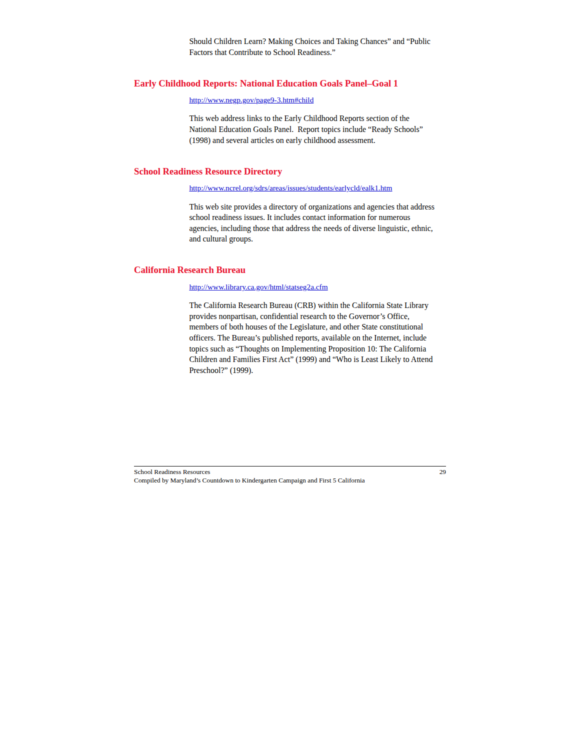Should Children Learn? Making Choices and Taking Chances” and “Public Factors that Contribute to School Readiness.”
Early Childhood Reports: National Education Goals Panel–Goal 1
http://www.negp.gov/page9-3.htm#child
This web address links to the Early Childhood Reports section of the National Education Goals Panel. Report topics include “Ready Schools” (1998) and several articles on early childhood assessment.
School Readiness Resource Directory
http://www.ncrel.org/sdrs/areas/issues/students/earlycld/ealk1.htm
This web site provides a directory of organizations and agencies that address school readiness issues. It includes contact information for numerous agencies, including those that address the needs of diverse linguistic, ethnic, and cultural groups.
California Research Bureau
http://www.library.ca.gov/html/statseg2a.cfm
The California Research Bureau (CRB) within the California State Library provides nonpartisan, confidential research to the Governor’s Office, members of both houses of the Legislature, and other State constitutional officers. The Bureau’s published reports, available on the Internet, include topics such as “Thoughts on Implementing Proposition 10: The California Children and Families First Act” (1999) and “Who is Least Likely to Attend Preschool?” (1999).
| School Readiness Resources Compiled by Maryland’s Countdown to Kindergarten Campaign and First 5 California | 29 |